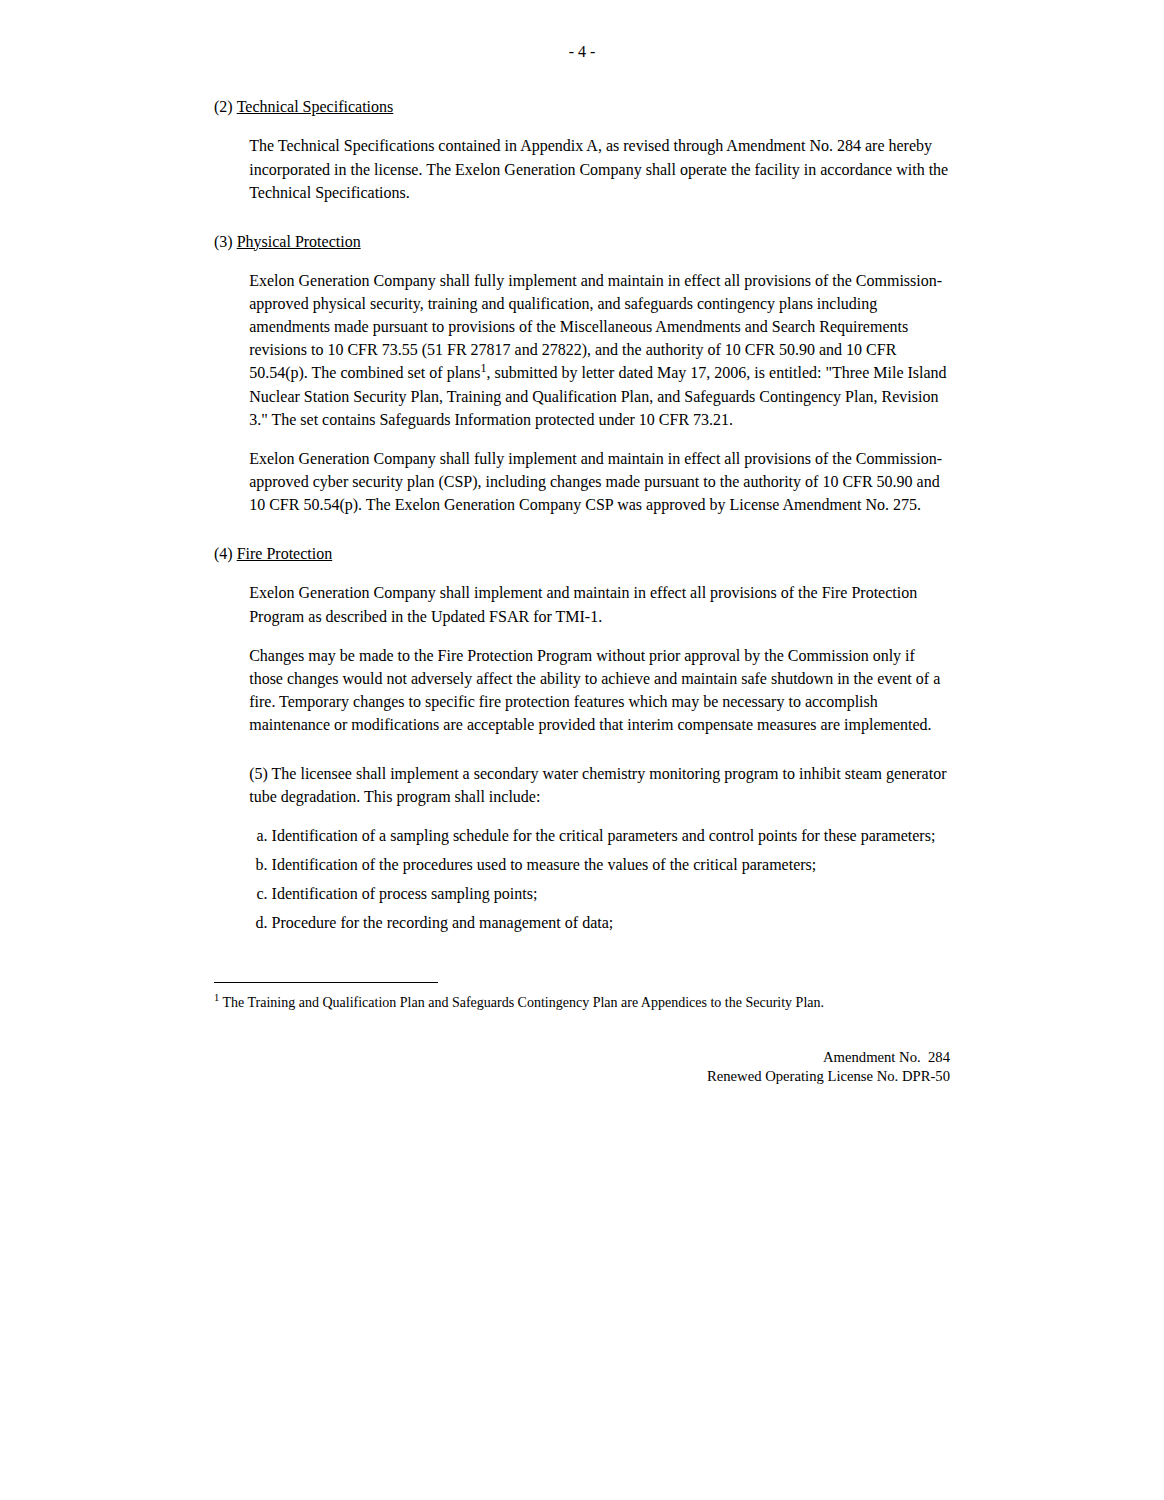- 4 -
(2)
Technical Specifications
The Technical Specifications contained in Appendix A, as revised through Amendment No. 284 are hereby incorporated in the license. The Exelon Generation Company shall operate the facility in accordance with the Technical Specifications.
(3)
Physical Protection
Exelon Generation Company shall fully implement and maintain in effect all provisions of the Commission-approved physical security, training and qualification, and safeguards contingency plans including amendments made pursuant to provisions of the Miscellaneous Amendments and Search Requirements revisions to 10 CFR 73.55 (51 FR 27817 and 27822), and the authority of 10 CFR 50.90 and 10 CFR 50.54(p). The combined set of plans1, submitted by letter dated May 17, 2006, is entitled: "Three Mile Island Nuclear Station Security Plan, Training and Qualification Plan, and Safeguards Contingency Plan, Revision 3." The set contains Safeguards Information protected under 10 CFR 73.21.
Exelon Generation Company shall fully implement and maintain in effect all provisions of the Commission-approved cyber security plan (CSP), including changes made pursuant to the authority of 10 CFR 50.90 and 10 CFR 50.54(p). The Exelon Generation Company CSP was approved by License Amendment No. 275.
(4)
Fire Protection
Exelon Generation Company shall implement and maintain in effect all provisions of the Fire Protection Program as described in the Updated FSAR for TMI-1.
Changes may be made to the Fire Protection Program without prior approval by the Commission only if those changes would not adversely affect the ability to achieve and maintain safe shutdown in the event of a fire. Temporary changes to specific fire protection features which may be necessary to accomplish maintenance or modifications are acceptable provided that interim compensate measures are implemented.
(5) The licensee shall implement a secondary water chemistry monitoring program to inhibit steam generator tube degradation. This program shall include:
Identification of a sampling schedule for the critical parameters and control points for these parameters;
Identification of the procedures used to measure the values of the critical parameters;
Identification of process sampling points;
Procedure for the recording and management of data;
1 The Training and Qualification Plan and Safeguards Contingency Plan are Appendices to the Security Plan.
Amendment No. 284 Renewed Operating License No. DPR-50